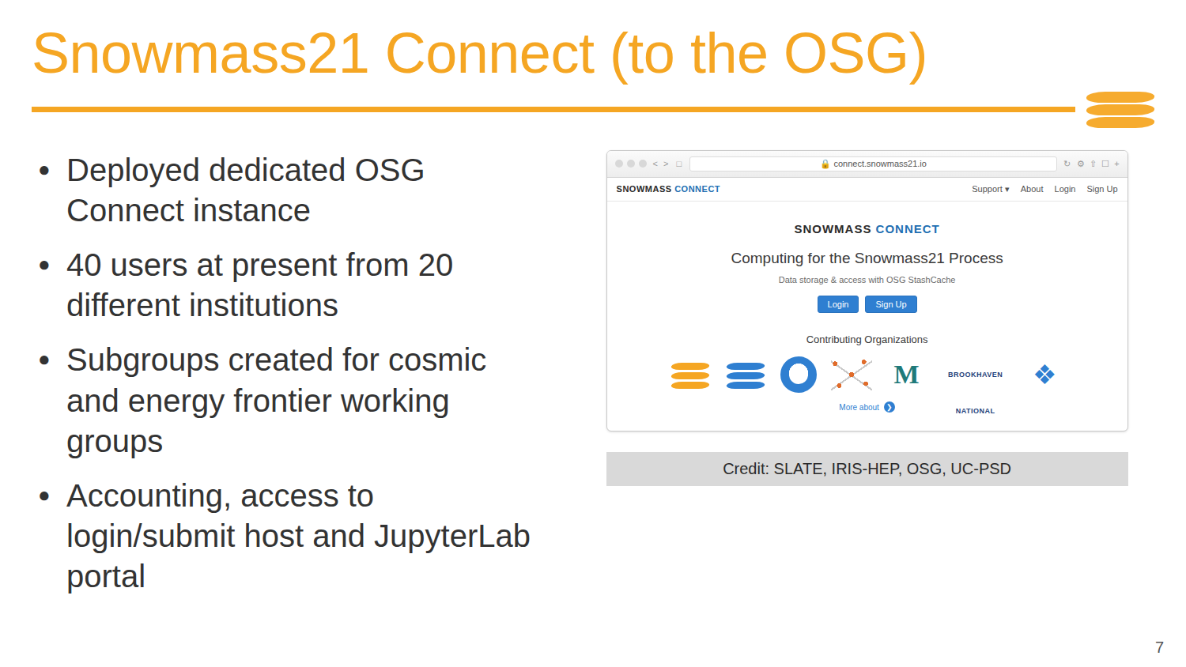Snowmass21 Connect (to the OSG)
Deployed dedicated OSG Connect instance
40 users at present from 20 different institutions
Subgroups created for cosmic and energy frontier working groups
Accounting, access to login/submit host and JupyterLab portal
< >
□
🔒 connect.snowmass21.io
↻
⚙⇧☐+
SNOWMASS CONNECT
Support ▾ About Login Sign Up
SNOWMASS CONNECT
Computing for the Snowmass21 Process
Data storage & access with OSG StashCache
Login Sign Up
Contributing Organizations
M BROOKHAVEN
NATIONAL LABORATORY ❖
More about❯
Credit: SLATE, IRIS-HEP, OSG, UC-PSD
7